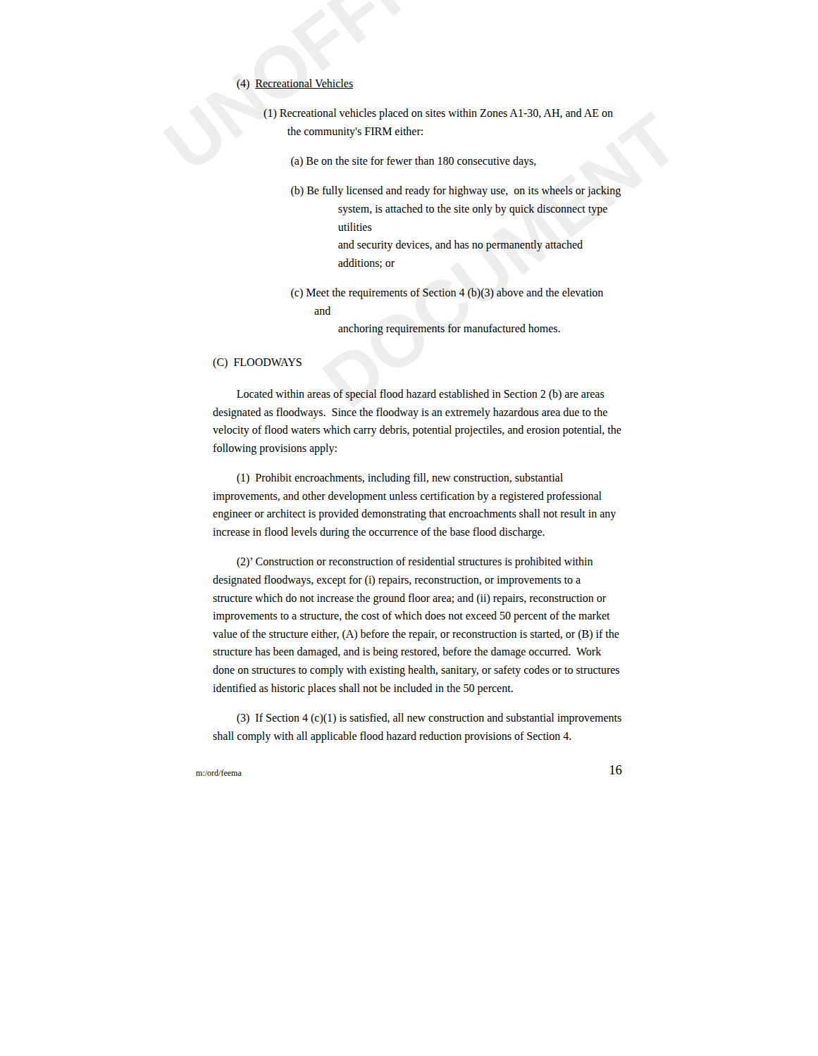UNOFFICIAL DOCUMENT
(4) Recreational Vehicles
(1) Recreational vehicles placed on sites within Zones A1-30, AH, and AE on the community's FIRM either:
(a) Be on the site for fewer than 180 consecutive days,
(b) Be fully licensed and ready for highway use, on its wheels or jacking system, is attached to the site only by quick disconnect type utilities and security devices, and has no permanently attached additions; or
(c) Meet the requirements of Section 4 (b)(3) above and the elevation and anchoring requirements for manufactured homes.
(C) FLOODWAYS
Located within areas of special flood hazard established in Section 2 (b) are areas designated as floodways. Since the floodway is an extremely hazardous area due to the velocity of flood waters which carry debris, potential projectiles, and erosion potential, the following provisions apply:
(1) Prohibit encroachments, including fill, new construction, substantial improvements, and other development unless certification by a registered professional engineer or architect is provided demonstrating that encroachments shall not result in any increase in flood levels during the occurrence of the base flood discharge.
(2)’ Construction or reconstruction of residential structures is prohibited within designated floodways, except for (i) repairs, reconstruction, or improvements to a structure which do not increase the ground floor area; and (ii) repairs, reconstruction or improvements to a structure, the cost of which does not exceed 50 percent of the market value of the structure either, (A) before the repair, or reconstruction is started, or (B) if the structure has been damaged, and is being restored, before the damage occurred. Work done on structures to comply with existing health, sanitary, or safety codes or to structures identified as historic places shall not be included in the 50 percent.
(3) If Section 4 (c)(1) is satisfied, all new construction and substantial improvements shall comply with all applicable flood hazard reduction provisions of Section 4.
m:/ord/feema
16